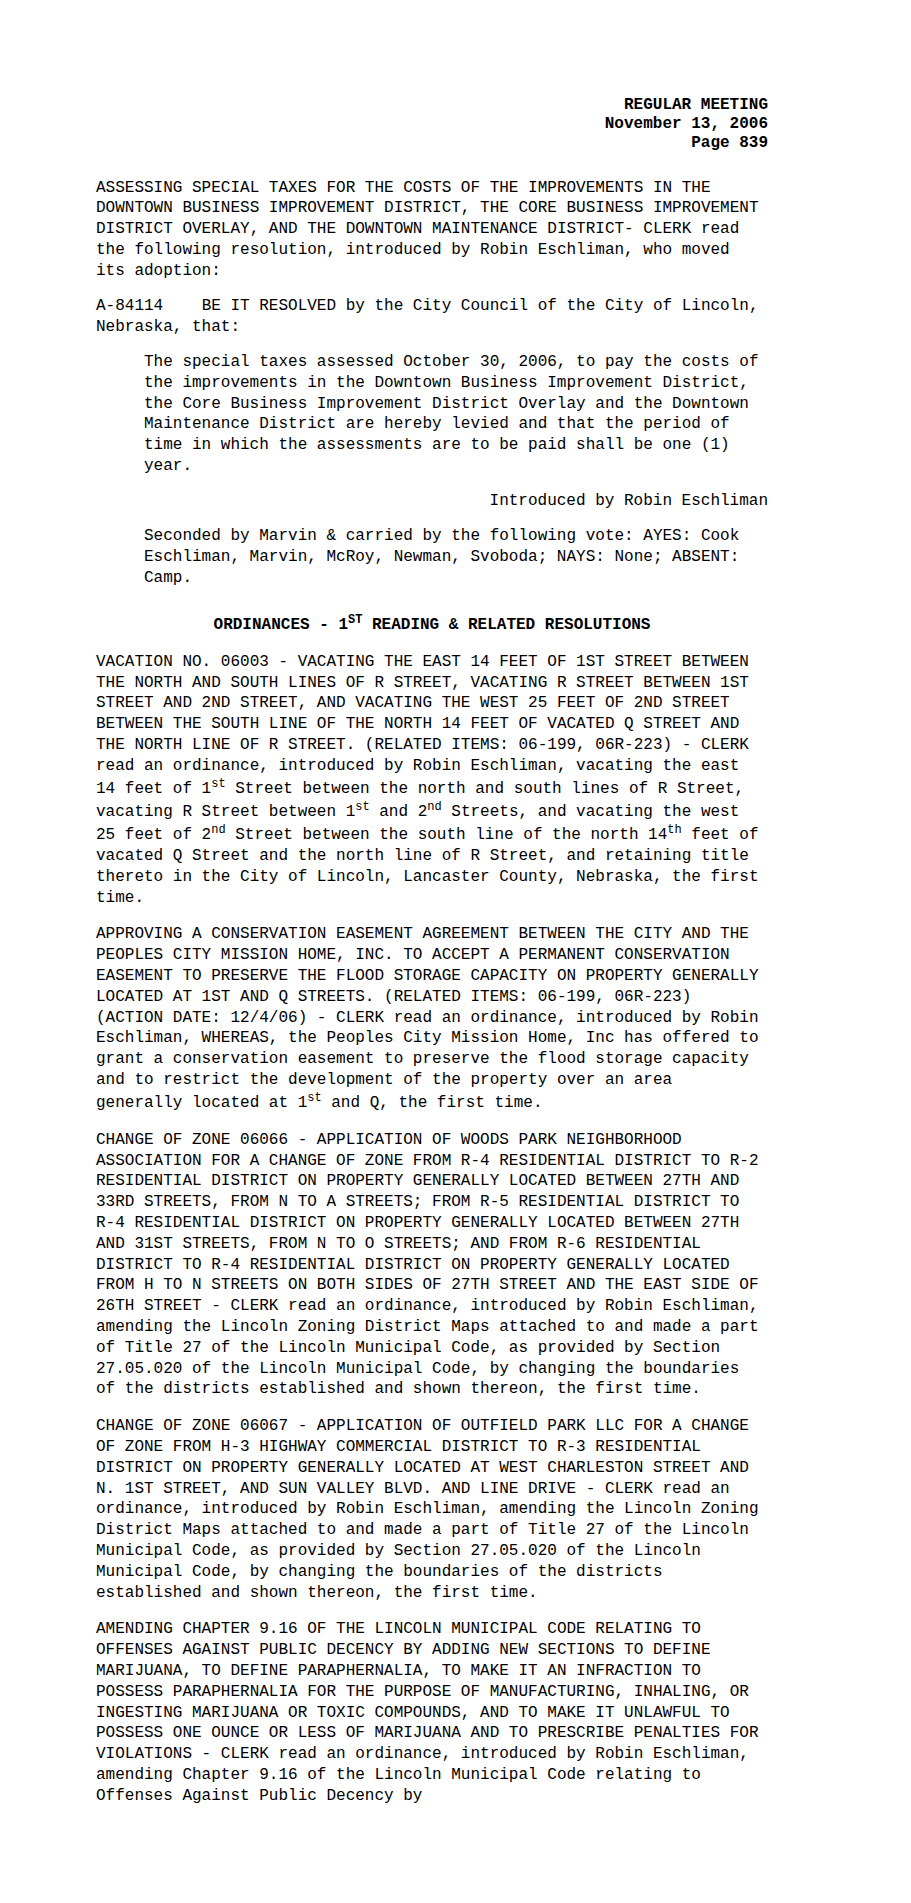REGULAR MEETING
November 13, 2006
Page 839
ASSESSING SPECIAL TAXES FOR THE COSTS OF THE IMPROVEMENTS IN THE DOWNTOWN BUSINESS IMPROVEMENT DISTRICT, THE CORE BUSINESS IMPROVEMENT DISTRICT OVERLAY, AND THE DOWNTOWN MAINTENANCE DISTRICT- CLERK read the following resolution, introduced by Robin Eschliman, who moved its adoption:
A-84114 BE IT RESOLVED by the City Council of the City of Lincoln, Nebraska, that:
The special taxes assessed October 30, 2006, to pay the costs of the improvements in the Downtown Business Improvement District, the Core Business Improvement District Overlay and the Downtown Maintenance District are hereby levied and that the period of time in which the assessments are to be paid shall be one (1) year.
Introduced by Robin Eschliman
Seconded by Marvin & carried by the following vote: AYES: Cook Eschliman, Marvin, McRoy, Newman, Svoboda; NAYS: None; ABSENT: Camp.
ORDINANCES - 1ST READING & RELATED RESOLUTIONS
VACATION NO. 06003 - VACATING THE EAST 14 FEET OF 1ST STREET BETWEEN THE NORTH AND SOUTH LINES OF R STREET, VACATING R STREET BETWEEN 1ST STREET AND 2ND STREET, AND VACATING THE WEST 25 FEET OF 2ND STREET BETWEEN THE SOUTH LINE OF THE NORTH 14 FEET OF VACATED Q STREET AND THE NORTH LINE OF R STREET. (RELATED ITEMS: 06-199, 06R-223) - CLERK read an ordinance, introduced by Robin Eschliman, vacating the east 14 feet of 1st Street between the north and south lines of R Street, vacating R Street between 1st and 2nd Streets, and vacating the west 25 feet of 2nd Street between the south line of the north 14th feet of vacated Q Street and the north line of R Street, and retaining title thereto in the City of Lincoln, Lancaster County, Nebraska, the first time.
APPROVING A CONSERVATION EASEMENT AGREEMENT BETWEEN THE CITY AND THE PEOPLES CITY MISSION HOME, INC. TO ACCEPT A PERMANENT CONSERVATION EASEMENT TO PRESERVE THE FLOOD STORAGE CAPACITY ON PROPERTY GENERALLY LOCATED AT 1ST AND Q STREETS. (RELATED ITEMS: 06-199, 06R-223) (ACTION DATE: 12/4/06) - CLERK read an ordinance, introduced by Robin Eschliman, WHEREAS, the Peoples City Mission Home, Inc has offered to grant a conservation easement to preserve the flood storage capacity and to restrict the development of the property over an area generally located at 1st and Q, the first time.
CHANGE OF ZONE 06066 - APPLICATION OF WOODS PARK NEIGHBORHOOD ASSOCIATION FOR A CHANGE OF ZONE FROM R-4 RESIDENTIAL DISTRICT TO R-2 RESIDENTIAL DISTRICT ON PROPERTY GENERALLY LOCATED BETWEEN 27TH AND 33RD STREETS, FROM N TO A STREETS; FROM R-5 RESIDENTIAL DISTRICT TO R-4 RESIDENTIAL DISTRICT ON PROPERTY GENERALLY LOCATED BETWEEN 27TH AND 31ST STREETS, FROM N TO O STREETS; AND FROM R-6 RESIDENTIAL DISTRICT TO R-4 RESIDENTIAL DISTRICT ON PROPERTY GENERALLY LOCATED FROM H TO N STREETS ON BOTH SIDES OF 27TH STREET AND THE EAST SIDE OF 26TH STREET - CLERK read an ordinance, introduced by Robin Eschliman, amending the Lincoln Zoning District Maps attached to and made a part of Title 27 of the Lincoln Municipal Code, as provided by Section 27.05.020 of the Lincoln Municipal Code, by changing the boundaries of the districts established and shown thereon, the first time.
CHANGE OF ZONE 06067 - APPLICATION OF OUTFIELD PARK LLC FOR A CHANGE OF ZONE FROM H-3 HIGHWAY COMMERCIAL DISTRICT TO R-3 RESIDENTIAL DISTRICT ON PROPERTY GENERALLY LOCATED AT WEST CHARLESTON STREET AND N. 1ST STREET, AND SUN VALLEY BLVD. AND LINE DRIVE - CLERK read an ordinance, introduced by Robin Eschliman, amending the Lincoln Zoning District Maps attached to and made a part of Title 27 of the Lincoln Municipal Code, as provided by Section 27.05.020 of the Lincoln Municipal Code, by changing the boundaries of the districts established and shown thereon, the first time.
AMENDING CHAPTER 9.16 OF THE LINCOLN MUNICIPAL CODE RELATING TO OFFENSES AGAINST PUBLIC DECENCY BY ADDING NEW SECTIONS TO DEFINE MARIJUANA, TO DEFINE PARAPHERNALIA, TO MAKE IT AN INFRACTION TO POSSESS PARAPHERNALIA FOR THE PURPOSE OF MANUFACTURING, INHALING, OR INGESTING MARIJUANA OR TOXIC COMPOUNDS, AND TO MAKE IT UNLAWFUL TO POSSESS ONE OUNCE OR LESS OF MARIJUANA AND TO PRESCRIBE PENALTIES FOR VIOLATIONS - CLERK read an ordinance, introduced by Robin Eschliman, amending Chapter 9.16 of the Lincoln Municipal Code relating to Offenses Against Public Decency by